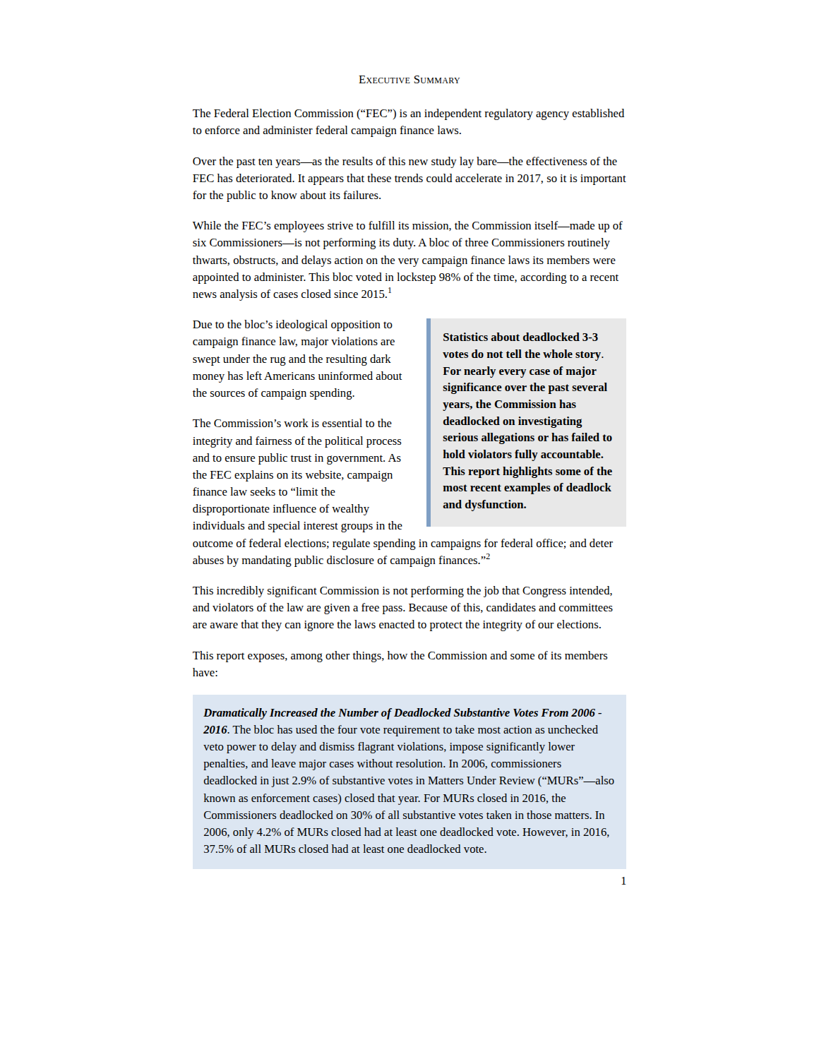Executive Summary
The Federal Election Commission (“FEC”) is an independent regulatory agency established to enforce and administer federal campaign finance laws.
Over the past ten years—as the results of this new study lay bare—the effectiveness of the FEC has deteriorated. It appears that these trends could accelerate in 2017, so it is important for the public to know about its failures.
While the FEC’s employees strive to fulfill its mission, the Commission itself—made up of six Commissioners—is not performing its duty. A bloc of three Commissioners routinely thwarts, obstructs, and delays action on the very campaign finance laws its members were appointed to administer. This bloc voted in lockstep 98% of the time, according to a recent news analysis of cases closed since 2015.1
Statistics about deadlocked 3-3 votes do not tell the whole story. For nearly every case of major significance over the past several years, the Commission has deadlocked on investigating serious allegations or has failed to hold violators fully accountable. This report highlights some of the most recent examples of deadlock and dysfunction.
Due to the bloc’s ideological opposition to campaign finance law, major violations are swept under the rug and the resulting dark money has left Americans uninformed about the sources of campaign spending.
The Commission’s work is essential to the integrity and fairness of the political process and to ensure public trust in government. As the FEC explains on its website, campaign finance law seeks to “limit the disproportionate influence of wealthy individuals and special interest groups in the outcome of federal elections; regulate spending in campaigns for federal office; and deter abuses by mandating public disclosure of campaign finances.”2
This incredibly significant Commission is not performing the job that Congress intended, and violators of the law are given a free pass. Because of this, candidates and committees are aware that they can ignore the laws enacted to protect the integrity of our elections.
This report exposes, among other things, how the Commission and some of its members have:
Dramatically Increased the Number of Deadlocked Substantive Votes From 2006 - 2016. The bloc has used the four vote requirement to take most action as unchecked veto power to delay and dismiss flagrant violations, impose significantly lower penalties, and leave major cases without resolution. In 2006, commissioners deadlocked in just 2.9% of substantive votes in Matters Under Review (“MURs”—also known as enforcement cases) closed that year. For MURs closed in 2016, the Commissioners deadlocked on 30% of all substantive votes taken in those matters. In 2006, only 4.2% of MURs closed had at least one deadlocked vote. However, in 2016, 37.5% of all MURs closed had at least one deadlocked vote.
1